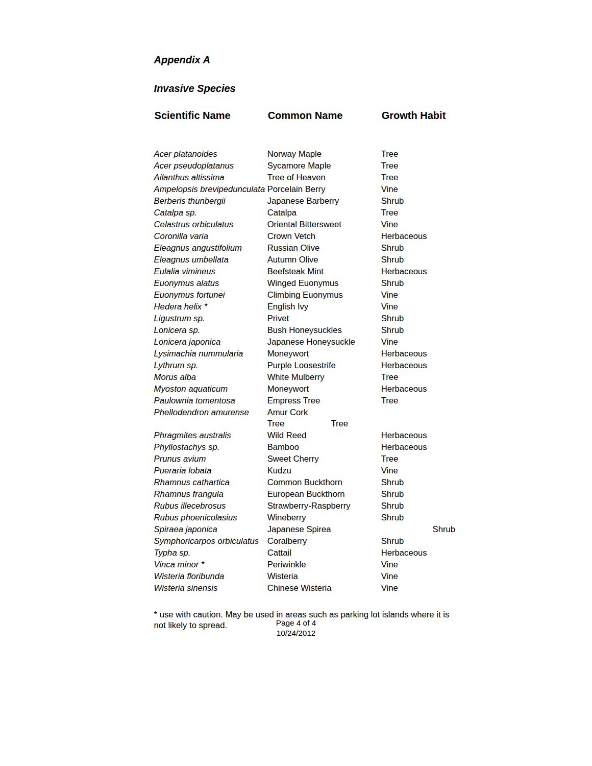Appendix A
Invasive Species
| Scientific Name | Common Name | Growth Habit |
| --- | --- | --- |
| Acer platanoides | Norway Maple | Tree |
| Acer pseudoplatanus | Sycamore Maple | Tree |
| Ailanthus altissima | Tree of Heaven | Tree |
| Ampelopsis brevipedunculata | Porcelain Berry | Vine |
| Berberis thunbergii | Japanese Barberry | Shrub |
| Catalpa sp. | Catalpa | Tree |
| Celastrus orbiculatus | Oriental Bittersweet | Vine |
| Coronilla varia | Crown Vetch | Herbaceous |
| Eleagnus angustifolium | Russian Olive | Shrub |
| Eleagnus umbellata | Autumn Olive | Shrub |
| Eulalia vimineus | Beefsteak Mint | Herbaceous |
| Euonymus alatus | Winged Euonymus | Shrub |
| Euonymus fortunei | Climbing Euonymus | Vine |
| Hedera helix * | English Ivy | Vine |
| Ligustrum sp. | Privet | Shrub |
| Lonicera sp. | Bush Honeysuckles | Shrub |
| Lonicera japonica | Japanese Honeysuckle | Vine |
| Lysimachia nummularia | Moneywort | Herbaceous |
| Lythrum sp. | Purple Loosestrife | Herbaceous |
| Morus alba | White Mulberry | Tree |
| Myoston aquaticum | Moneywort | Herbaceous |
| Paulownia tomentosa | Empress Tree | Tree |
| Phellodendron amurense | Amur Cork Tree Tree | |
| Phragmites australis | Wild Reed | Herbaceous |
| Phyllostachys sp. | Bamboo | Herbaceous |
| Prunus avium | Sweet Cherry | Tree |
| Pueraria lobata | Kudzu | Vine |
| Rhamnus cathartica | Common Buckthorn | Shrub |
| Rhamnus frangula | European Buckthorn | Shrub |
| Rubus illecebrosus | Strawberry-Raspberry | Shrub |
| Rubus phoenicolasius | Wineberry | Shrub |
| Spiraea japonica | Japanese Spirea | Shrub |
| Symphoricarpos orbiculatus | Coralberry | Shrub |
| Typha sp. | Cattail | Herbaceous |
| Vinca minor * | Periwinkle | Vine |
| Wisteria floribunda | Wisteria | Vine |
| Wisteria sinensis | Chinese Wisteria | Vine |
* use with caution. May be used in areas such as parking lot islands where it is not likely to spread.
Page 4 of 4
10/24/2012